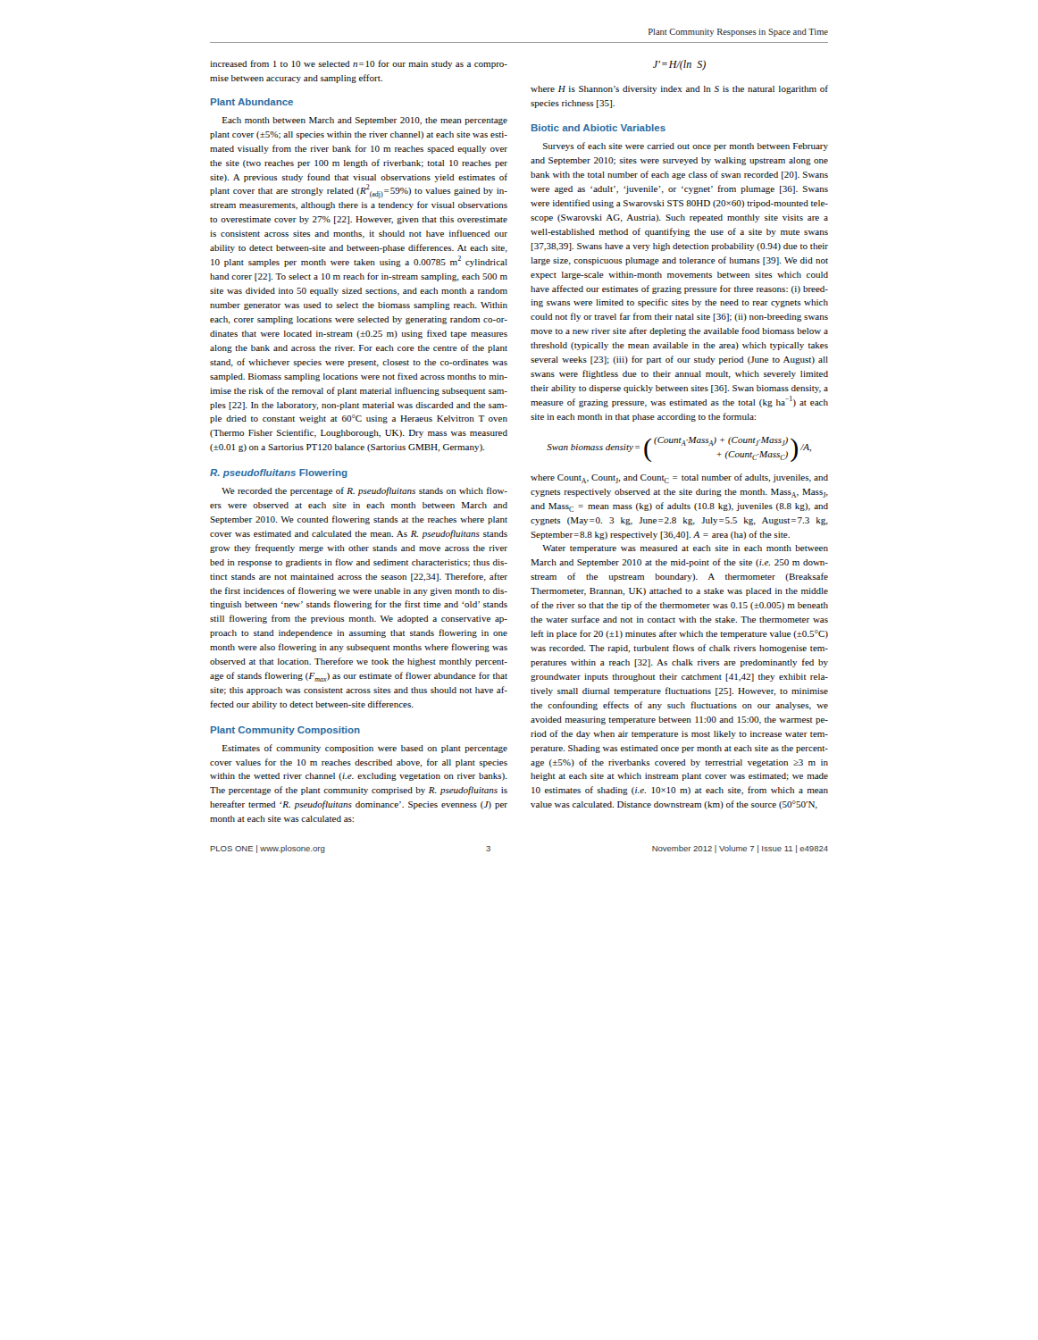Plant Community Responses in Space and Time
increased from 1 to 10 we selected n = 10 for our main study as a compromise between accuracy and sampling effort.
Plant Abundance
Each month between March and September 2010, the mean percentage plant cover (±5%; all species within the river channel) at each site was estimated visually from the river bank for 10 m reaches spaced equally over the site (two reaches per 100 m length of riverbank; total 10 reaches per site). A previous study found that visual observations yield estimates of plant cover that are strongly related (R2(adj) = 59%) to values gained by instream measurements, although there is a tendency for visual observations to overestimate cover by 27% [22]. However, given that this overestimate is consistent across sites and months, it should not have influenced our ability to detect between-site and between-phase differences. At each site, 10 plant samples per month were taken using a 0.00785 m2 cylindrical hand corer [22]. To select a 10 m reach for in-stream sampling, each 500 m site was divided into 50 equally sized sections, and each month a random number generator was used to select the biomass sampling reach. Within each, corer sampling locations were selected by generating random co-ordinates that were located in-stream (±0.25 m) using fixed tape measures along the bank and across the river. For each core the centre of the plant stand, of whichever species were present, closest to the co-ordinates was sampled. Biomass sampling locations were not fixed across months to minimise the risk of the removal of plant material influencing subsequent samples [22]. In the laboratory, non-plant material was discarded and the sample dried to constant weight at 60°C using a Heraeus Kelvitron T oven (Thermo Fisher Scientific, Loughborough, UK). Dry mass was measured (±0.01 g) on a Sartorius PT120 balance (Sartorius GMBH, Germany).
R. pseudofluitans Flowering
We recorded the percentage of R. pseudofluitans stands on which flowers were observed at each site in each month between March and September 2010. We counted flowering stands at the reaches where plant cover was estimated and calculated the mean. As R. pseudofluitans stands grow they frequently merge with other stands and move across the river bed in response to gradients in flow and sediment characteristics; thus distinct stands are not maintained across the season [22,34]. Therefore, after the first incidences of flowering we were unable in any given month to distinguish between ‘new’ stands flowering for the first time and ‘old’ stands still flowering from the previous month. We adopted a conservative approach to stand independence in assuming that stands flowering in one month were also flowering in any subsequent months where flowering was observed at that location. Therefore we took the highest monthly percentage of stands flowering (Fmax) as our estimate of flower abundance for that site; this approach was consistent across sites and thus should not have affected our ability to detect between-site differences.
Plant Community Composition
Estimates of community composition were based on plant percentage cover values for the 10 m reaches described above, for all plant species within the wetted river channel (i.e. excluding vegetation on river banks). The percentage of the plant community comprised by R. pseudofluitans is hereafter termed ‘R. pseudofluitans dominance’. Species evenness (J) per month at each site was calculated as:
J′ = H/(ln S)
where H is Shannon’s diversity index and ln S is the natural logarithm of species richness [35].
Biotic and Abiotic Variables
Surveys of each site were carried out once per month between February and September 2010; sites were surveyed by walking upstream along one bank with the total number of each age class of swan recorded [20]. Swans were aged as ‘adult’, ‘juvenile’, or ‘cygnet’ from plumage [36]. Swans were identified using a Swarovski STS 80HD (20×60) tripod-mounted telescope (Swarovski AG, Austria). Such repeated monthly site visits are a well-established method of quantifying the use of a site by mute swans [37,38,39]. Swans have a very high detection probability (0.94) due to their large size, conspicuous plumage and tolerance of humans [39]. We did not expect large-scale within-month movements between sites which could have affected our estimates of grazing pressure for three reasons: (i) breeding swans were limited to specific sites by the need to rear cygnets which could not fly or travel far from their natal site [36]; (ii) non-breeding swans move to a new river site after depleting the available food biomass below a threshold (typically the mean available in the area) which typically takes several weeks [23]; (iii) for part of our study period (June to August) all swans were flightless due to their annual moult, which severely limited their ability to disperse quickly between sites [36]. Swan biomass density, a measure of grazing pressure, was estimated as the total (kg ha−1) at each site in each month in that phase according to the formula:
| Swan biomass density = | ( | (Count A ·Mass A ) + (Count J ·Mass J ) + (Count C ·Mass C ) | ) | / A , |
where CountA, CountJ, and CountC  =  total number of adults, juveniles, and cygnets respectively observed at the site during the month. MassA, MassJ, and MassC  =  mean mass (kg) of adults (10.8 kg), juveniles (8.8 kg), and cygnets (May = 0. 3 kg, June = 2.8 kg, July = 5.5 kg, August = 7.3 kg, September = 8.8 kg) respectively [36,40]. A  =  area (ha) of the site.
Water temperature was measured at each site in each month between March and September 2010 at the mid-point of the site (i.e. 250 m downstream of the upstream boundary). A thermometer (Breaksafe Thermometer, Brannan, UK) attached to a stake was placed in the middle of the river so that the tip of the thermometer was 0.15 (±0.005) m beneath the water surface and not in contact with the stake. The thermometer was left in place for 20 (±1) minutes after which the temperature value (±0.5°C) was recorded. The rapid, turbulent flows of chalk rivers homogenise temperatures within a reach [32]. As chalk rivers are predominantly fed by groundwater inputs throughout their catchment [41,42] they exhibit relatively small diurnal temperature fluctuations [25]. However, to minimise the confounding effects of any such fluctuations on our analyses, we avoided measuring temperature between 11:00 and 15:00, the warmest period of the day when air temperature is most likely to increase water temperature. Shading was estimated once per month at each site as the percentage (±5%) of the riverbanks covered by terrestrial vegetation ≥3 m in height at each site at which instream plant cover was estimated; we made 10 estimates of shading (i.e. 10×10 m) at each site, from which a mean value was calculated. Distance downstream (km) of the source (50°50′N,
PLOS ONE | www.plosone.org
3
November 2012 | Volume 7 | Issue 11 | e49824